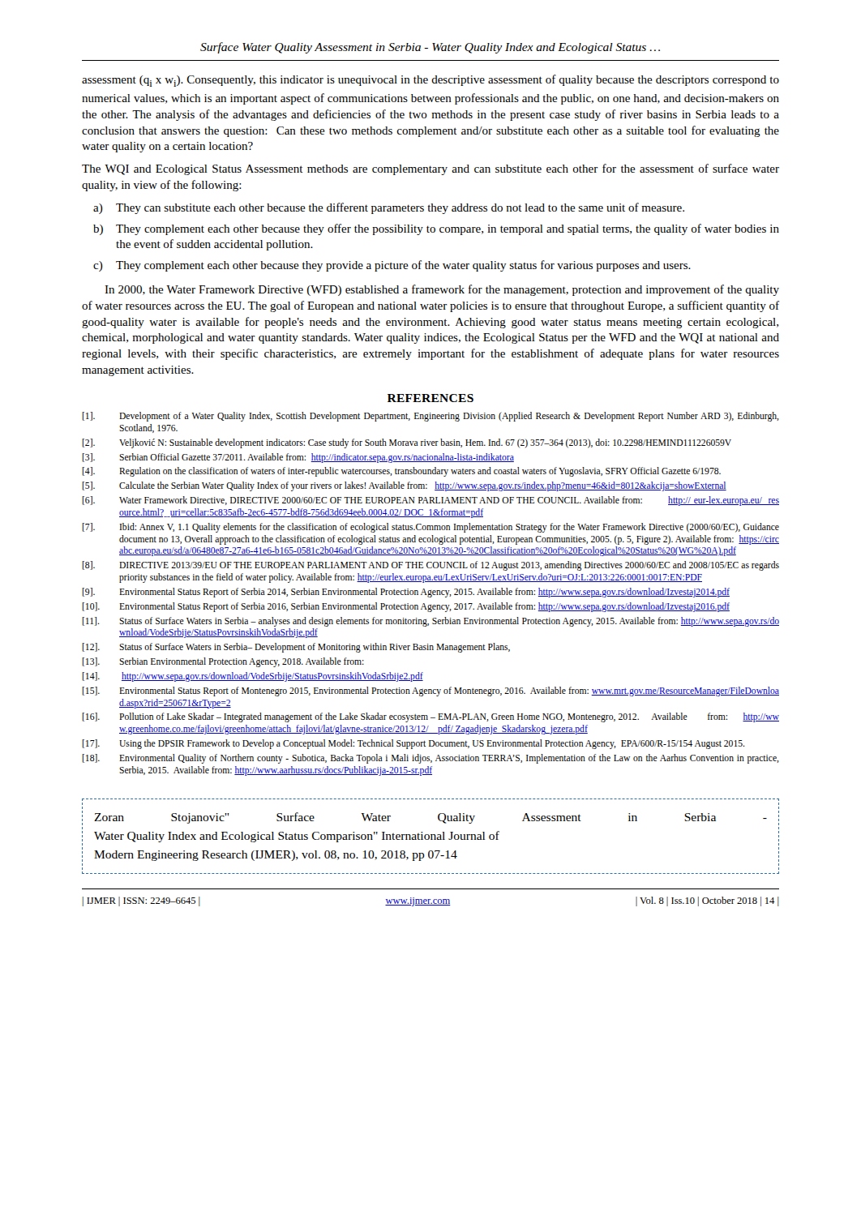Surface Water Quality Assessment in Serbia - Water Quality Index and Ecological Status …
assessment (qi x wi). Consequently, this indicator is unequivocal in the descriptive assessment of quality because the descriptors correspond to numerical values, which is an important aspect of communications between professionals and the public, on one hand, and decision-makers on the other. The analysis of the advantages and deficiencies of the two methods in the present case study of river basins in Serbia leads to a conclusion that answers the question: Can these two methods complement and/or substitute each other as a suitable tool for evaluating the water quality on a certain location?
The WQI and Ecological Status Assessment methods are complementary and can substitute each other for the assessment of surface water quality, in view of the following:
They can substitute each other because the different parameters they address do not lead to the same unit of measure.
They complement each other because they offer the possibility to compare, in temporal and spatial terms, the quality of water bodies in the event of sudden accidental pollution.
They complement each other because they provide a picture of the water quality status for various purposes and users.
In 2000, the Water Framework Directive (WFD) established a framework for the management, protection and improvement of the quality of water resources across the EU. The goal of European and national water policies is to ensure that throughout Europe, a sufficient quantity of good-quality water is available for people's needs and the environment. Achieving good water status means meeting certain ecological, chemical, morphological and water quantity standards. Water quality indices, the Ecological Status per the WFD and the WQI at national and regional levels, with their specific characteristics, are extremely important for the establishment of adequate plans for water resources management activities.
REFERENCES
[1]. Development of a Water Quality Index, Scottish Development Department, Engineering Division (Applied Research & Development Report Number ARD 3), Edinburgh, Scotland, 1976.
[2]. Veljković N: Sustainable development indicators: Case study for South Morava river basin, Hem. Ind. 67 (2) 357–364 (2013), doi: 10.2298/HEMIND111226059V
[3]. Serbian Official Gazette 37/2011. Available from: http://indicator.sepa.gov.rs/nacionalna-lista-indikatora
[4]. Regulation on the classification of waters of inter-republic watercourses, transboundary waters and coastal waters of Yugoslavia, SFRY Official Gazette 6/1978.
[5]. Calculate the Serbian Water Quality Index of your rivers or lakes! Available from: http://www.sepa.gov.rs/index.php?menu=46&id=8012&akcija=showExternal
[6]. Water Framework Directive, DIRECTIVE 2000/60/EC OF THE EUROPEAN PARLIAMENT AND OF THE COUNCIL. Available from: http://ˍeur-lex.europa.eu/ˍˍresource.html?ˍˍuri=cellar:5c835afb-2ec6-4577-bdf8-756d3d694eeb.0004.02/ DOC_1&format=pdf
[7]. Ibid: Annex V, 1.1 Quality elements for the classification of ecological status.Common Implementation Strategy for the Water Framework Directive (2000/60/EC), Guidance document no 13, Overall approach to the classification of ecological status and ecological potential, European Communities, 2005. (p. 5, Figure 2). Available from: https://circabc.europa.eu/sd/a/06480e87-27a6-41e6-b165-0581c2b046ad/Guidance%20No%2013%20-%20Classification%20of%20Ecological%20Status%20(WG%20A).pdf
[8]. DIRECTIVE 2013/39/EU OF THE EUROPEAN PARLIAMENT AND OF THE COUNCIL of 12 August 2013, amending Directives 2000/60/EC and 2008/105/EC as regards priority substances in the field of water policy. Available from: http://eurlex.europa.eu/LexUriServ/LexUriServ.do?uri=OJ:L:2013:226:0001:0017:EN:PDF
[9]. Environmental Status Report of Serbia 2014, Serbian Environmental Protection Agency, 2015. Available from: http://www.sepa.gov.rs/download/Izvestaj2014.pdf
[10]. Environmental Status Report of Serbia 2016, Serbian Environmental Protection Agency, 2017. Available from: http://www.sepa.gov.rs/download/Izvestaj2016.pdf
[11]. Status of Surface Waters in Serbia – analyses and design elements for monitoring, Serbian Environmental Protection Agency, 2015. Available from: http://www.sepa.gov.rs/download/VodeSrbije/StatusPovrsinskihVodaSrbije.pdf
[12]. Status of Surface Waters in Serbia– Development of Monitoring within River Basin Management Plans,
[13]. Serbian Environmental Protection Agency, 2018. Available from:
[14]. http://www.sepa.gov.rs/download/VodeSrbije/StatusPovrsinskihVodaSrbije2.pdf
[15]. Environmental Status Report of Montenegro 2015, Environmental Protection Agency of Montenegro, 2016. Available from: www.mrt.gov.me/ResourceManager/FileDownload.aspx?rid=250671&rType=2
[16]. Pollution of Lake Skadar – Integrated management of the Lake Skadar ecosystem – EMA-PLAN, Green Home NGO, Montenegro, 2012. Available from: http://www.greenhome.co.me/fajlovi/greenhome/attach_fajlovi/lat/glavne-stranice/2013/12/ˍˍˍpdf/ Zagadjenje_Skadarskog_jezera.pdf
[17]. Using the DPSIR Framework to Develop a Conceptual Model: Technical Support Document, US Environmental Protection Agency, EPA/600/R-15/154 August 2015.
[18]. Environmental Quality of Northern county - Subotica, Backa Topola i Mali idjos, Association TERRA’S, Implementation of the Law on the Aarhus Convention in practice, Serbia, 2015. Available from: http://www.aarhussu.rs/docs/Publikacija-2015-sr.pdf
Zoran Stojanovic"Surface Water Quality Assessment in Serbia-
Water Quality Index and Ecological Status Comparison" International Journal of
Modern Engineering Research (IJMER), vol. 08, no. 10, 2018, pp 07-14
| IJMER | ISSN: 2249–6645 |
www.ijmer.com
| Vol. 8 | Iss.10 | October 2018 | 14 |